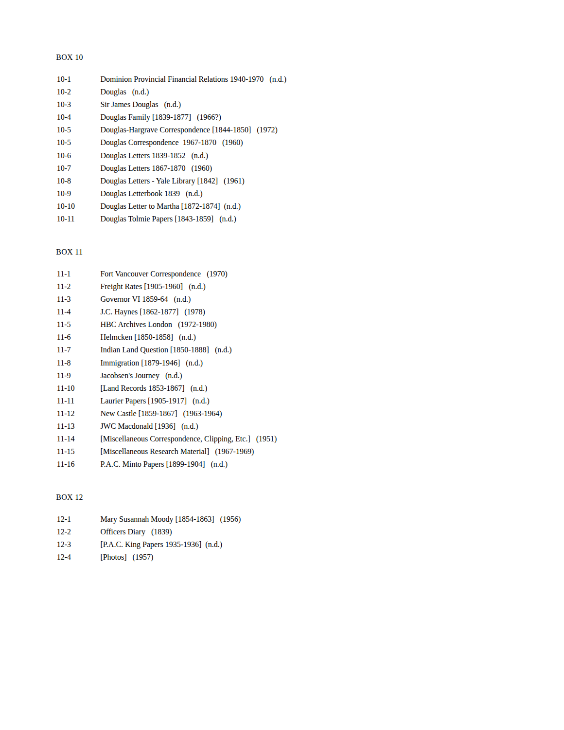BOX 10
| 10-1 | Dominion Provincial Financial Relations 1940-1970 (n.d.) |
| 10-2 | Douglas (n.d.) |
| 10-3 | Sir James Douglas (n.d.) |
| 10-4 | Douglas Family [1839-1877] (1966?) |
| 10-5 | Douglas-Hargrave Correspondence [1844-1850] (1972) |
| 10-5 | Douglas Correspondence 1967-1870 (1960) |
| 10-6 | Douglas Letters 1839-1852 (n.d.) |
| 10-7 | Douglas Letters 1867-1870 (1960) |
| 10-8 | Douglas Letters - Yale Library [1842] (1961) |
| 10-9 | Douglas Letterbook 1839 (n.d.) |
| 10-10 | Douglas Letter to Martha [1872-1874] (n.d.) |
| 10-11 | Douglas Tolmie Papers [1843-1859] (n.d.) |
BOX 11
| 11-1 | Fort Vancouver Correspondence (1970) |
| 11-2 | Freight Rates [1905-1960] (n.d.) |
| 11-3 | Governor VI 1859-64 (n.d.) |
| 11-4 | J.C. Haynes [1862-1877] (1978) |
| 11-5 | HBC Archives London (1972-1980) |
| 11-6 | Helmcken [1850-1858] (n.d.) |
| 11-7 | Indian Land Question [1850-1888] (n.d.) |
| 11-8 | Immigration [1879-1946] (n.d.) |
| 11-9 | Jacobsen's Journey (n.d.) |
| 11-10 | [Land Records 1853-1867] (n.d.) |
| 11-11 | Laurier Papers [1905-1917] (n.d.) |
| 11-12 | New Castle [1859-1867] (1963-1964) |
| 11-13 | JWC Macdonald [1936] (n.d.) |
| 11-14 | [Miscellaneous Correspondence, Clipping, Etc.] (1951) |
| 11-15 | [Miscellaneous Research Material] (1967-1969) |
| 11-16 | P.A.C. Minto Papers [1899-1904] (n.d.) |
BOX 12
| 12-1 | Mary Susannah Moody [1854-1863] (1956) |
| 12-2 | Officers Diary (1839) |
| 12-3 | [P.A.C. King Papers 1935-1936] (n.d.) |
| 12-4 | [Photos] (1957) |